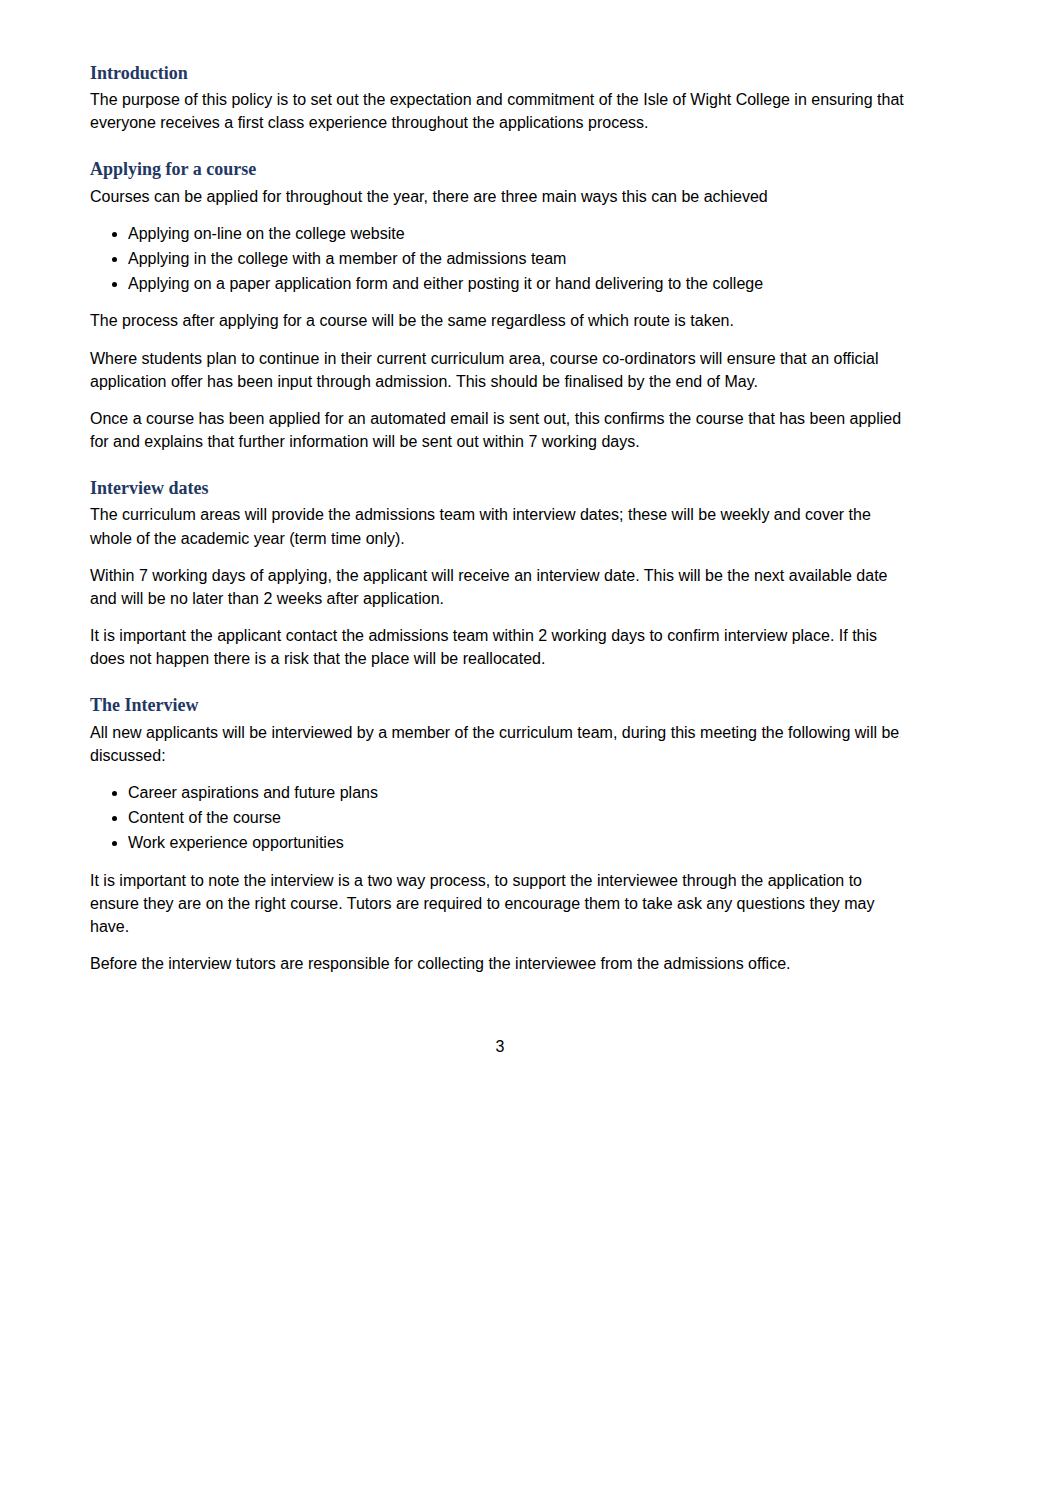Introduction
The purpose of this policy is to set out the expectation and commitment of the Isle of Wight College in ensuring that everyone receives a first class experience throughout the applications process.
Applying for a course
Courses can be applied for throughout the year, there are three main ways this can be achieved
Applying on-line on the college website
Applying in the college with a member of the admissions team
Applying on a paper application form and either posting it or hand delivering to the college
The process after applying for a course will be the same regardless of which route is taken.
Where students plan to continue in their current curriculum area, course co-ordinators will ensure that an official application offer has been input through admission. This should be finalised by the end of May.
Once a course has been applied for an automated email is sent out, this confirms the course that has been applied for and explains that further information will be sent out within 7 working days.
Interview dates
The curriculum areas will provide the admissions team with interview dates; these will be weekly and cover the whole of the academic year (term time only).
Within 7 working days of applying, the applicant will receive an interview date. This will be the next available date and will be no later than 2 weeks after application.
It is important the applicant contact the admissions team within 2 working days to confirm interview place. If this does not happen there is a risk that the place will be reallocated.
The Interview
All new applicants will be interviewed by a member of the curriculum team, during this meeting the following will be discussed:
Career aspirations and future plans
Content of the course
Work experience opportunities
It is important to note the interview is a two way process, to support the interviewee through the application to ensure they are on the right course. Tutors are required to encourage them to take ask any questions they may have.
Before the interview tutors are responsible for collecting the interviewee from the admissions office.
3